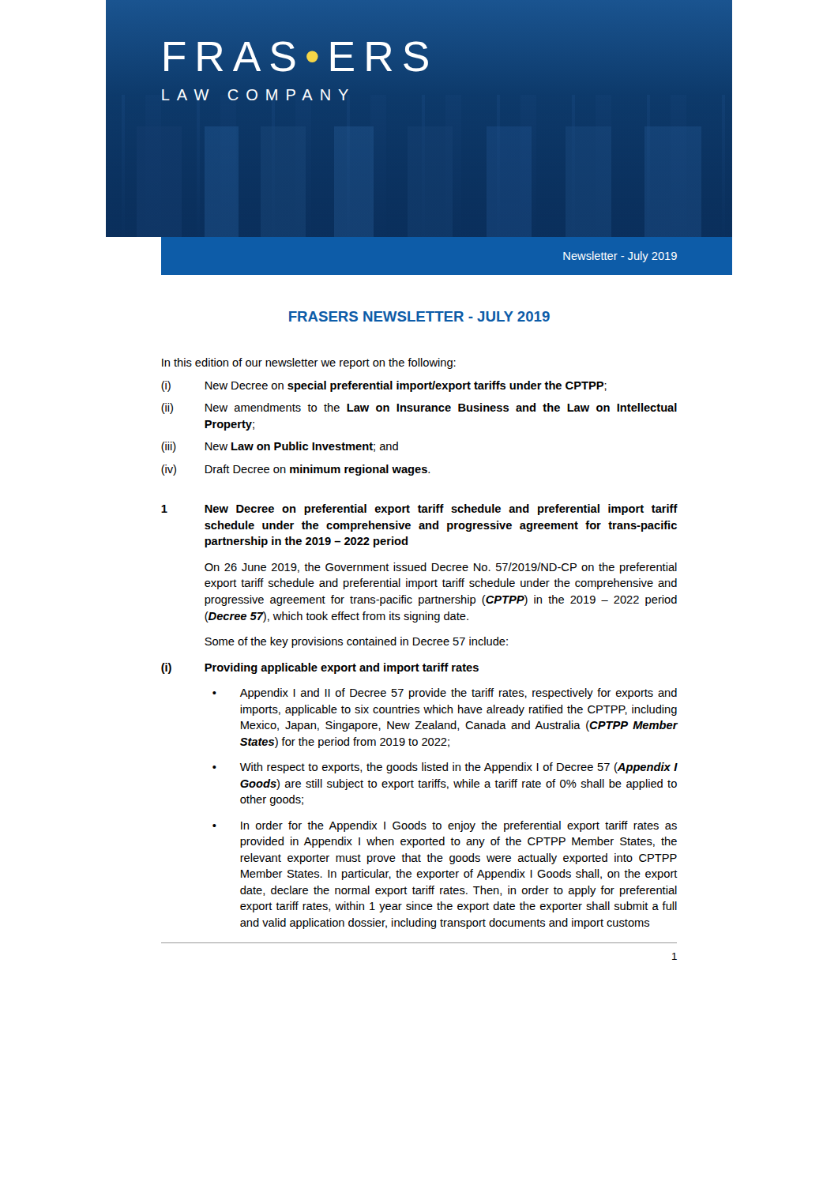FRAS•ERS
LAW COMPANY
Newsletter - July 2019
FRASERS NEWSLETTER - JULY 2019
In this edition of our newsletter we report on the following:
(i)
New Decree on special preferential import/export tariffs under the CPTPP;
(ii)
New amendments to the Law on Insurance Business and the Law on Intellectual Property;
(iii)
New Law on Public Investment; and
(iv)
Draft Decree on minimum regional wages.
1
New Decree on preferential export tariff schedule and preferential import tariff schedule under the comprehensive and progressive agreement for trans-pacific partnership in the 2019 – 2022 period
On 26 June 2019, the Government issued Decree No. 57/2019/ND-CP on the preferential export tariff schedule and preferential import tariff schedule under the comprehensive and progressive agreement for trans-pacific partnership (CPTPP) in the 2019 – 2022 period (Decree 57), which took effect from its signing date.
Some of the key provisions contained in Decree 57 include:
(i)
Providing applicable export and import tariff rates
•
Appendix I and II of Decree 57 provide the tariff rates, respectively for exports and imports, applicable to six countries which have already ratified the CPTPP, including Mexico, Japan, Singapore, New Zealand, Canada and Australia (CPTPP Member States) for the period from 2019 to 2022;
•
With respect to exports, the goods listed in the Appendix I of Decree 57 (Appendix I Goods) are still subject to export tariffs, while a tariff rate of 0% shall be applied to other goods;
•
In order for the Appendix I Goods to enjoy the preferential export tariff rates as provided in Appendix I when exported to any of the CPTPP Member States, the relevant exporter must prove that the goods were actually exported into CPTPP Member States. In particular, the exporter of Appendix I Goods shall, on the export date, declare the normal export tariff rates. Then, in order to apply for preferential export tariff rates, within 1 year since the export date the exporter shall submit a full and valid application dossier, including transport documents and import customs
1